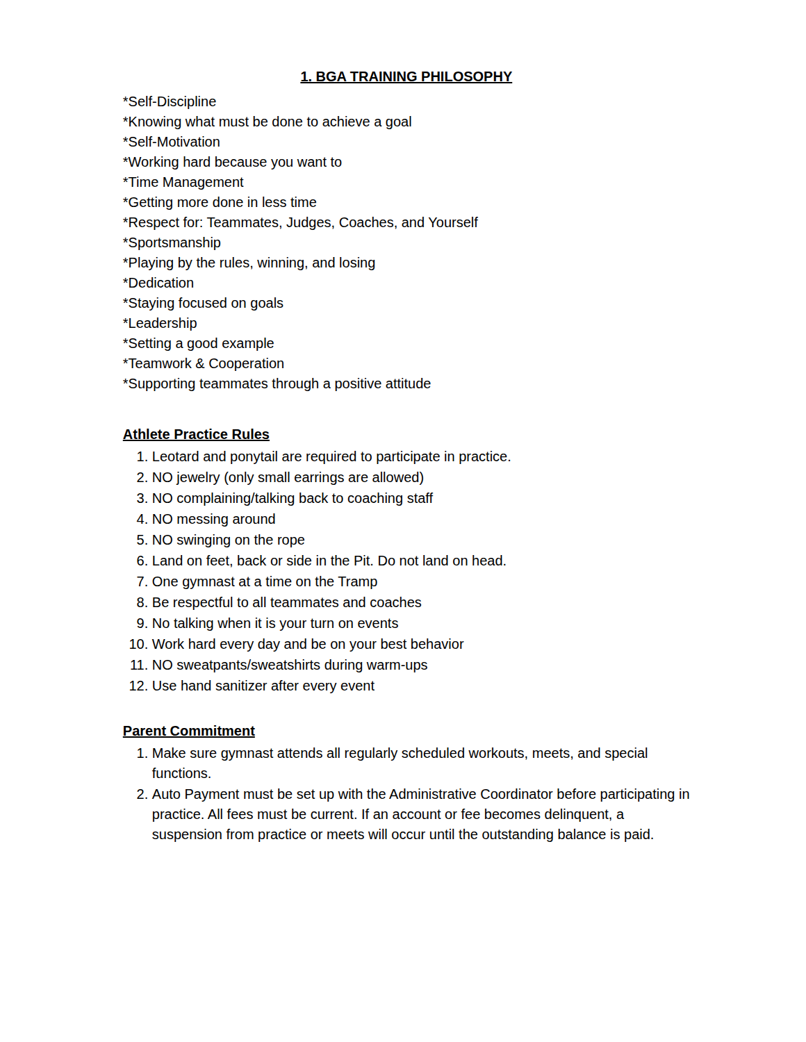1. BGA TRAINING PHILOSOPHY
Self-Discipline
Knowing what must be done to achieve a goal
Self-Motivation
Working hard because you want to
Time Management
Getting more done in less time
Respect for: Teammates, Judges, Coaches, and Yourself
Sportsmanship
Playing by the rules, winning, and losing
Dedication
Staying focused on goals
Leadership
Setting a good example
Teamwork & Cooperation
Supporting teammates through a positive attitude
Athlete Practice Rules
Leotard and ponytail are required to participate in practice.
NO jewelry (only small earrings are allowed)
NO complaining/talking back to coaching staff
NO messing around
NO swinging on the rope
Land on feet, back or side in the Pit. Do not land on head.
One gymnast at a time on the Tramp
Be respectful to all teammates and coaches
No talking when it is your turn on events
Work hard every day and be on your best behavior
NO sweatpants/sweatshirts during warm-ups
Use hand sanitizer after every event
Parent Commitment
Make sure gymnast attends all regularly scheduled workouts, meets, and special functions.
Auto Payment must be set up with the Administrative Coordinator before participating in practice. All fees must be current. If an account or fee becomes delinquent, a suspension from practice or meets will occur until the outstanding balance is paid.